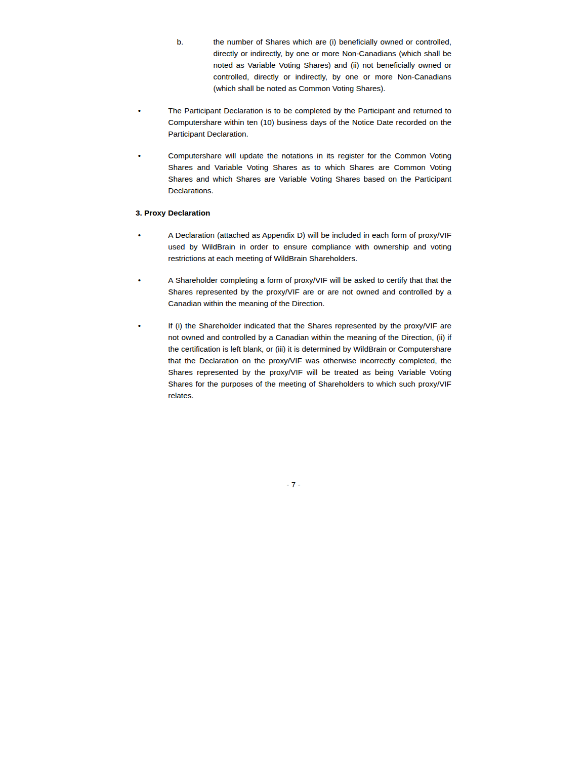b.
the number of Shares which are (i) beneficially owned or controlled, directly or indirectly, by one or more Non-Canadians (which shall be noted as Variable Voting Shares) and (ii) not beneficially owned or controlled, directly or indirectly, by one or more Non-Canadians (which shall be noted as Common Voting Shares).
•
The Participant Declaration is to be completed by the Participant and returned to Computershare within ten (10) business days of the Notice Date recorded on the Participant Declaration.
•
Computershare will update the notations in its register for the Common Voting Shares and Variable Voting Shares as to which Shares are Common Voting Shares and which Shares are Variable Voting Shares based on the Participant Declarations.
3. Proxy Declaration
•
A Declaration (attached as Appendix D) will be included in each form of proxy/VIF used by WildBrain in order to ensure compliance with ownership and voting restrictions at each meeting of WildBrain Shareholders.
•
A Shareholder completing a form of proxy/VIF will be asked to certify that that the Shares represented by the proxy/VIF are or are not owned and controlled by a Canadian within the meaning of the Direction.
•
If (i) the Shareholder indicated that the Shares represented by the proxy/VIF are not owned and controlled by a Canadian within the meaning of the Direction, (ii) if the certification is left blank, or (iii) it is determined by WildBrain or Computershare that the Declaration on the proxy/VIF was otherwise incorrectly completed, the Shares represented by the proxy/VIF will be treated as being Variable Voting Shares for the purposes of the meeting of Shareholders to which such proxy/VIF relates.
- 7 -